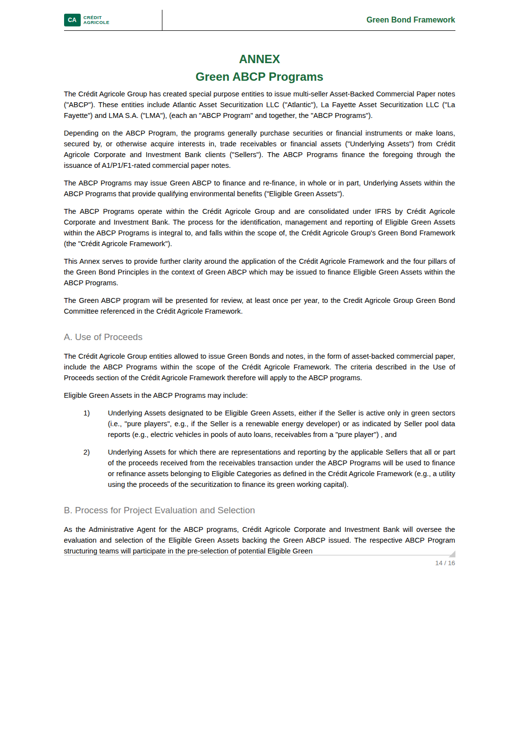CRÉDIT
AGRICOLE
Green Bond Framework
ANNEXGreen ABCP Programs
The Crédit Agricole Group has created special purpose entities to issue multi-seller Asset-Backed Commercial Paper notes ("ABCP"). These entities include Atlantic Asset Securitization LLC ("Atlantic"), La Fayette Asset Securitization LLC ("La Fayette") and LMA S.A. ("LMA"), (each an "ABCP Program" and together, the "ABCP Programs").
Depending on the ABCP Program, the programs generally purchase securities or financial instruments or make loans, secured by, or otherwise acquire interests in, trade receivables or financial assets ("Underlying Assets") from Crédit Agricole Corporate and Investment Bank clients ("Sellers"). The ABCP Programs finance the foregoing through the issuance of A1/P1/F1-rated commercial paper notes.
The ABCP Programs may issue Green ABCP to finance and re-finance, in whole or in part, Underlying Assets within the ABCP Programs that provide qualifying environmental benefits ("Eligible Green Assets").
The ABCP Programs operate within the Crédit Agricole Group and are consolidated under IFRS by Crédit Agricole Corporate and Investment Bank. The process for the identification, management and reporting of Eligible Green Assets within the ABCP Programs is integral to, and falls within the scope of, the Crédit Agricole Group's Green Bond Framework (the "Crédit Agricole Framework").
This Annex serves to provide further clarity around the application of the Crédit Agricole Framework and the four pillars of the Green Bond Principles in the context of Green ABCP which may be issued to finance Eligible Green Assets within the ABCP Programs.
The Green ABCP program will be presented for review, at least once per year, to the Credit Agricole Group Green Bond Committee referenced in the Crédit Agricole Framework.
A. Use of Proceeds
The Crédit Agricole Group entities allowed to issue Green Bonds and notes, in the form of asset-backed commercial paper, include the ABCP Programs within the scope of the Crédit Agricole Framework. The criteria described in the Use of Proceeds section of the Crédit Agricole Framework therefore will apply to the ABCP programs.
Eligible Green Assets in the ABCP Programs may include:
Underlying Assets designated to be Eligible Green Assets, either if the Seller is active only in green sectors (i.e., "pure players", e.g., if the Seller is a renewable energy developer) or as indicated by Seller pool data reports (e.g., electric vehicles in pools of auto loans, receivables from a "pure player") , and
Underlying Assets for which there are representations and reporting by the applicable Sellers that all or part of the proceeds received from the receivables transaction under the ABCP Programs will be used to finance or refinance assets belonging to Eligible Categories as defined in the Crédit Agricole Framework (e.g., a utility using the proceeds of the securitization to finance its green working capital).
B. Process for Project Evaluation and Selection
As the Administrative Agent for the ABCP programs, Crédit Agricole Corporate and Investment Bank will oversee the evaluation and selection of the Eligible Green Assets backing the Green ABCP issued. The respective ABCP Program structuring teams will participate in the pre-selection of potential Eligible Green
14 / 16